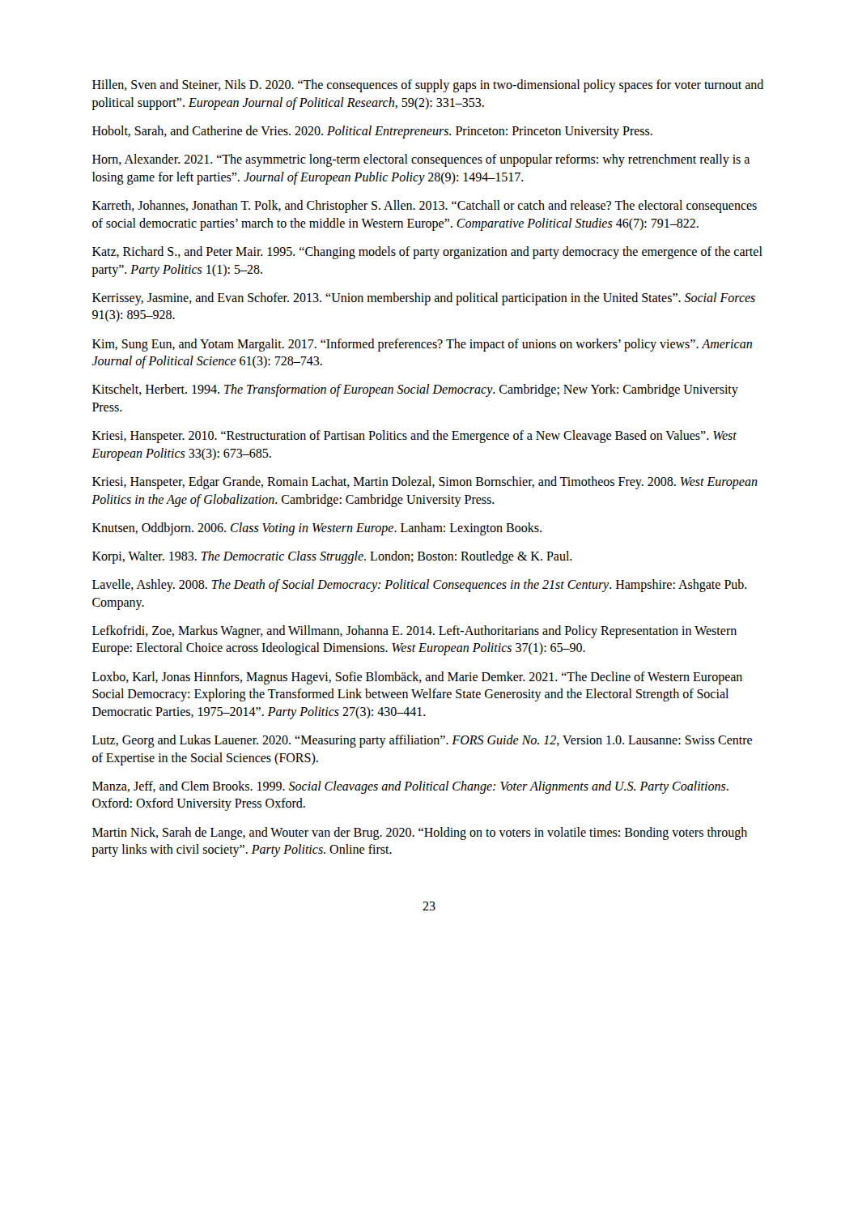Hillen, Sven and Steiner, Nils D. 2020. “The consequences of supply gaps in two-dimensional policy spaces for voter turnout and political support”. European Journal of Political Research, 59(2): 331–353.
Hobolt, Sarah, and Catherine de Vries. 2020. Political Entrepreneurs. Princeton: Princeton University Press.
Horn, Alexander. 2021. “The asymmetric long-term electoral consequences of unpopular reforms: why retrenchment really is a losing game for left parties”. Journal of European Public Policy 28(9): 1494–1517.
Karreth, Johannes, Jonathan T. Polk, and Christopher S. Allen. 2013. “Catchall or catch and release? The electoral consequences of social democratic parties’ march to the middle in Western Europe”. Comparative Political Studies 46(7): 791–822.
Katz, Richard S., and Peter Mair. 1995. “Changing models of party organization and party democracy the emergence of the cartel party”. Party Politics 1(1): 5–28.
Kerrissey, Jasmine, and Evan Schofer. 2013. “Union membership and political participation in the United States”. Social Forces 91(3): 895–928.
Kim, Sung Eun, and Yotam Margalit. 2017. “Informed preferences? The impact of unions on workers’ policy views”. American Journal of Political Science 61(3): 728–743.
Kitschelt, Herbert. 1994. The Transformation of European Social Democracy. Cambridge; New York: Cambridge University Press.
Kriesi, Hanspeter. 2010. “Restructuration of Partisan Politics and the Emergence of a New Cleavage Based on Values”. West European Politics 33(3): 673–685.
Kriesi, Hanspeter, Edgar Grande, Romain Lachat, Martin Dolezal, Simon Bornschier, and Timotheos Frey. 2008. West European Politics in the Age of Globalization. Cambridge: Cambridge University Press.
Knutsen, Oddbjorn. 2006. Class Voting in Western Europe. Lanham: Lexington Books.
Korpi, Walter. 1983. The Democratic Class Struggle. London; Boston: Routledge & K. Paul.
Lavelle, Ashley. 2008. The Death of Social Democracy: Political Consequences in the 21st Century. Hampshire: Ashgate Pub. Company.
Lefkofridi, Zoe, Markus Wagner, and Willmann, Johanna E. 2014. Left-Authoritarians and Policy Representation in Western Europe: Electoral Choice across Ideological Dimensions. West European Politics 37(1): 65–90.
Loxbo, Karl, Jonas Hinnfors, Magnus Hagevi, Sofie Blombäck, and Marie Demker. 2021. “The Decline of Western European Social Democracy: Exploring the Transformed Link between Welfare State Generosity and the Electoral Strength of Social Democratic Parties, 1975–2014”. Party Politics 27(3): 430–441.
Lutz, Georg and Lukas Lauener. 2020. “Measuring party affiliation”. FORS Guide No. 12, Version 1.0. Lausanne: Swiss Centre of Expertise in the Social Sciences (FORS).
Manza, Jeff, and Clem Brooks. 1999. Social Cleavages and Political Change: Voter Alignments and U.S. Party Coalitions. Oxford: Oxford University Press Oxford.
Martin Nick, Sarah de Lange, and Wouter van der Brug. 2020. “Holding on to voters in volatile times: Bonding voters through party links with civil society”. Party Politics. Online first.
23